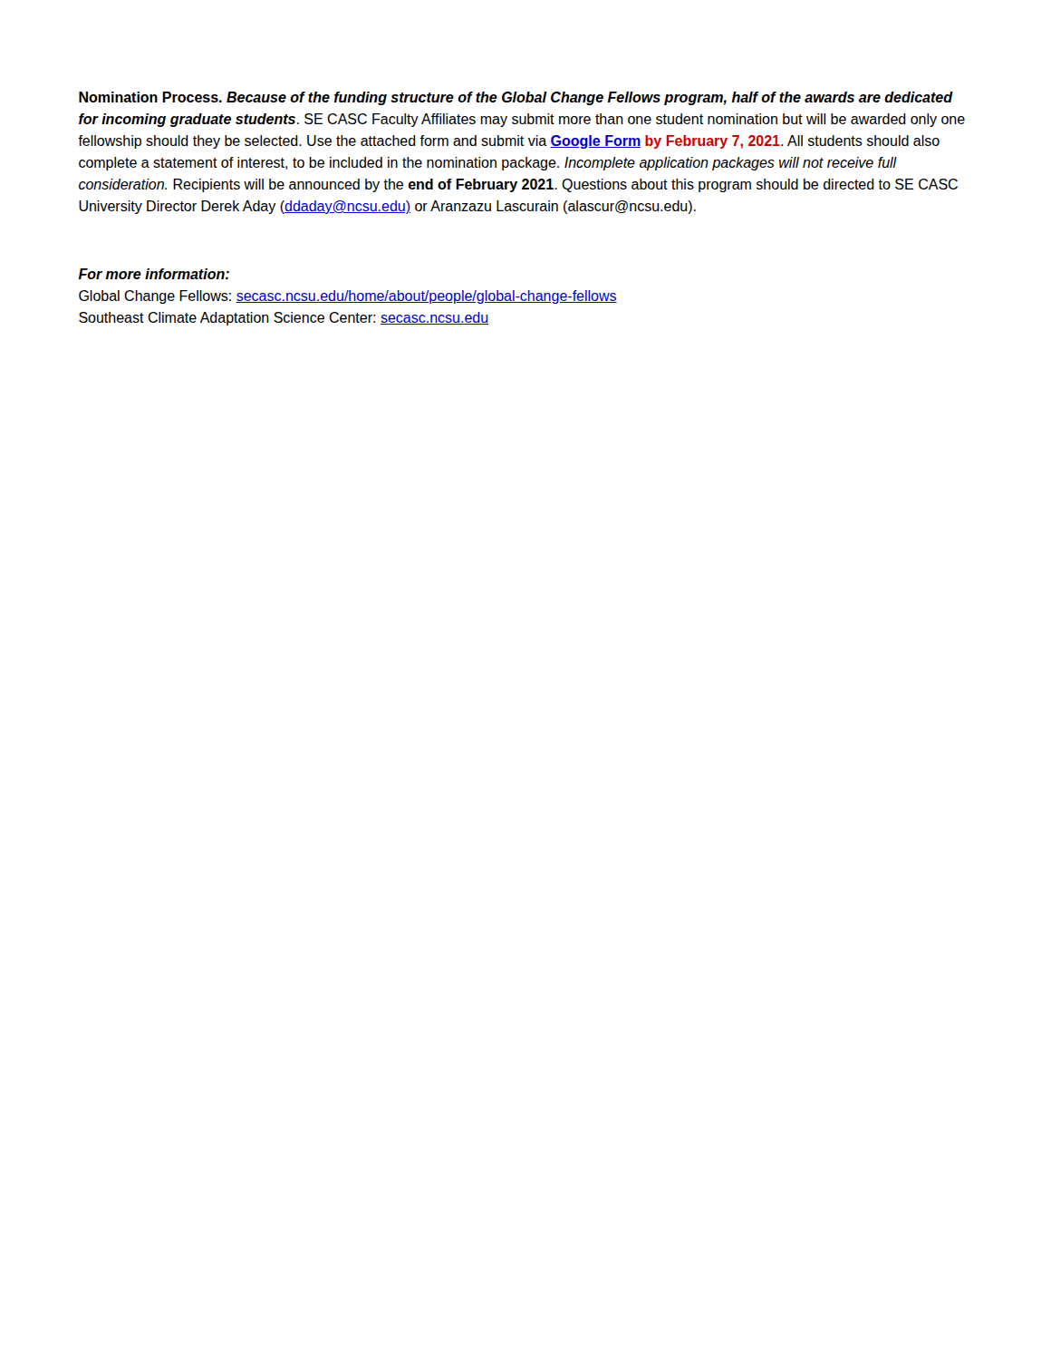Nomination Process. Because of the funding structure of the Global Change Fellows program, half of the awards are dedicated for incoming graduate students. SE CASC Faculty Affiliates may submit more than one student nomination but will be awarded only one fellowship should they be selected. Use the attached form and submit via Google Form by February 7, 2021. All students should also complete a statement of interest, to be included in the nomination package. Incomplete application packages will not receive full consideration. Recipients will be announced by the end of February 2021. Questions about this program should be directed to SE CASC University Director Derek Aday (ddaday@ncsu.edu) or Aranzazu Lascurain (alascur@ncsu.edu).
For more information:
Global Change Fellows: secasc.ncsu.edu/home/about/people/global-change-fellows
Southeast Climate Adaptation Science Center: secasc.ncsu.edu